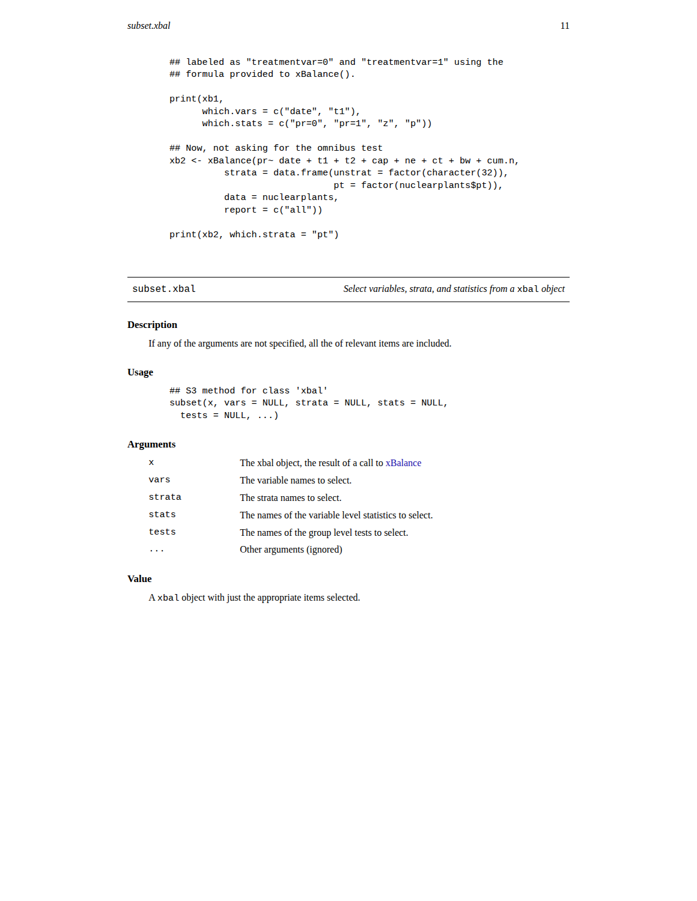subset.xbal 11
    ## labeled as "treatmentvar=0" and "treatmentvar=1" using the
    ## formula provided to xBalance().

    print(xb1,
          which.vars = c("date", "t1"),
          which.stats = c("pr=0", "pr=1", "z", "p"))

    ## Now, not asking for the omnibus test
    xb2 <- xBalance(pr~ date + t1 + t2 + cap + ne + ct + bw + cum.n,
              strata = data.frame(unstrat = factor(character(32)),
                                  pt = factor(nuclearplants$pt)),
              data = nuclearplants,
              report = c("all"))

    print(xb2, which.strata = "pt")
subset.xbal Select variables, strata, and statistics from a xbal object
Description
If any of the arguments are not specified, all the of relevant items are included.
Usage
    ## S3 method for class 'xbal'
    subset(x, vars = NULL, strata = NULL, stats = NULL,
      tests = NULL, ...)
Arguments
x
The xbal object, the result of a call to xBalance
vars
The variable names to select.
strata
The strata names to select.
stats
The names of the variable level statistics to select.
tests
The names of the group level tests to select.
...
Other arguments (ignored)
Value
A xbal object with just the appropriate items selected.